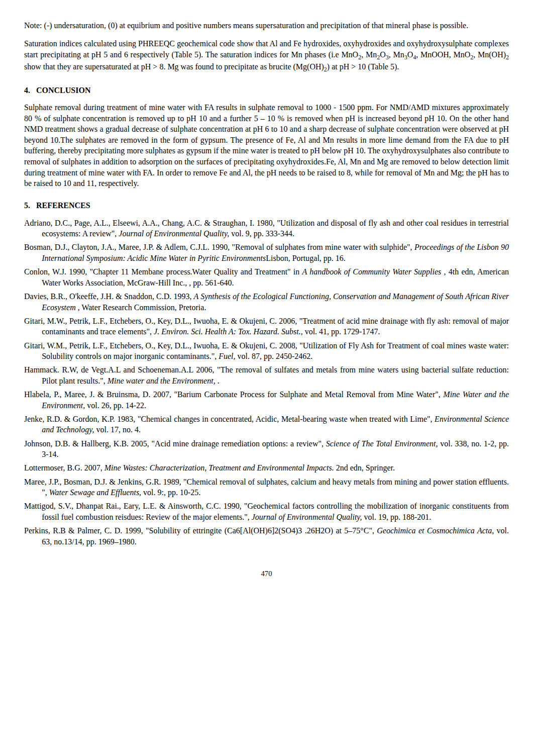Note: (-) undersaturation, (0) at equibrium and positive numbers means supersaturation and precipitation of that mineral phase is possible.
Saturation indices calculated using PHREEQC geochemical code show that Al and Fe hydroxides, oxyhydroxides and oxyhydroxysulphate complexes start precipitating at pH 5 and 6 respectively (Table 5). The saturation indices for Mn phases (i.e MnO2, Mn2O3, Mn3O4, MnOOH, MnO2, Mn(OH)2 show that they are supersaturated at pH > 8. Mg was found to precipitate as brucite (Mg(OH)2) at pH > 10 (Table 5).
4. CONCLUSION
Sulphate removal during treatment of mine water with FA results in sulphate removal to 1000 - 1500 ppm. For NMD/AMD mixtures approximately 80 % of sulphate concentration is removed up to pH 10 and a further 5 – 10 % is removed when pH is increased beyond pH 10. On the other hand NMD treatment shows a gradual decrease of sulphate concentration at pH 6 to 10 and a sharp decrease of sulphate concentration were observed at pH beyond 10.The sulphates are removed in the form of gypsum. The presence of Fe, Al and Mn results in more lime demand from the FA due to pH buffering, thereby precipitating more sulphates as gypsum if the mine water is treated to pH below pH 10. The oxyhydroxysulphates also contribute to removal of sulphates in addition to adsorption on the surfaces of precipitating oxyhydroxides.Fe, Al, Mn and Mg are removed to below detection limit during treatment of mine water with FA. In order to remove Fe and Al, the pH needs to be raised to 8, while for removal of Mn and Mg; the pH has to be raised to 10 and 11, respectively.
5. REFERENCES
Adriano, D.C., Page, A.L., Elseewi, A.A., Chang, A.C. & Straughan, I. 1980, "Utilization and disposal of fly ash and other coal residues in terrestrial ecosystems: A review", Journal of Environmental Quality, vol. 9, pp. 333-344.
Bosman, D.J., Clayton, J.A., Maree, J.P. & Adlem, C.J.L. 1990, "Removal of sulphates from mine water with sulphide", Proceedings of the Lisbon 90 International Symposium: Acidic Mine Water in Pyritic Environments Lisbon, Portugal, pp. 16.
Conlon, W.J. 1990, "Chapter 11 Membane process.Water Quality and Treatment" in A handbook of Community Water Supplies , 4th edn, American Water Works Association, McGraw-Hill Inc., , pp. 561-640.
Davies, B.R., O'keeffe, J.H. & Snaddon, C.D. 1993, A Synthesis of the Ecological Functioning, Conservation and Management of South African River Ecosystem , Water Research Commission, Pretoria.
Gitari, M.W., Petrik, L.F., Etchebers, O., Key, D.L., Iwuoha, E. & Okujeni, C. 2006, "Treatment of acid mine drainage with fly ash: removal of major contaminants and trace elements", J. Environ. Sci. Health A: Tox. Hazard. Subst., vol. 41, pp. 1729-1747.
Gitari, W.M., Petrik, L.F., Etchebers, O., Key, D.L., Iwuoha, E. & Okujeni, C. 2008, "Utilization of Fly Ash for Treatment of coal mines waste water: Solubility controls on major inorganic contaminants.", Fuel, vol. 87, pp. 2450-2462.
Hammack. R.W, de Vegt.A.L and Schoeneman.A.L 2006, "The removal of sulfates and metals from mine waters using bacterial sulfate reduction: Pilot plant results.", Mine water and the Environment, .
Hlabela, P., Maree, J. & Bruinsma, D. 2007, "Barium Carbonate Process for Sulphate and Metal Removal from Mine Water", Mine Water and the Environment, vol. 26, pp. 14-22.
Jenke, R.D. & Gordon, K.P. 1983, "Chemical changes in concentrated, Acidic, Metal-bearing waste when treated with Lime", Environmental Science and Technology, vol. 17, no. 4.
Johnson, D.B. & Hallberg, K.B. 2005, "Acid mine drainage remediation options: a review", Science of The Total Environment, vol. 338, no. 1-2, pp. 3-14.
Lottermoser, B.G. 2007, Mine Wastes: Characterization, Treatment and Environmental Impacts. 2nd edn, Springer.
Maree, J.P., Bosman, D.J. & Jenkins, G.R. 1989, "Chemical removal of sulphates, calcium and heavy metals from mining and power station effluents. ", Water Sewage and Effluents, vol. 9:, pp. 10-25.
Mattigod, S.V., Dhanpat Rai., Eary, L.E. & Ainsworth, C.C. 1990, "Geochemical factors controlling the mobilization of inorganic constituents from fossil fuel combustion reisdues: Review of the major elements.", Journal of Environmental Quality, vol. 19, pp. 188-201.
Perkins, R.B & Palmer, C. D. 1999, "Solubility of ettringite (Ca6[Al(OH)6]2(SO4)3 .26H2O) at 5–75°C", Geochimica et Cosmochimica Acta, vol. 63, no.13/14, pp. 1969–1980.
470